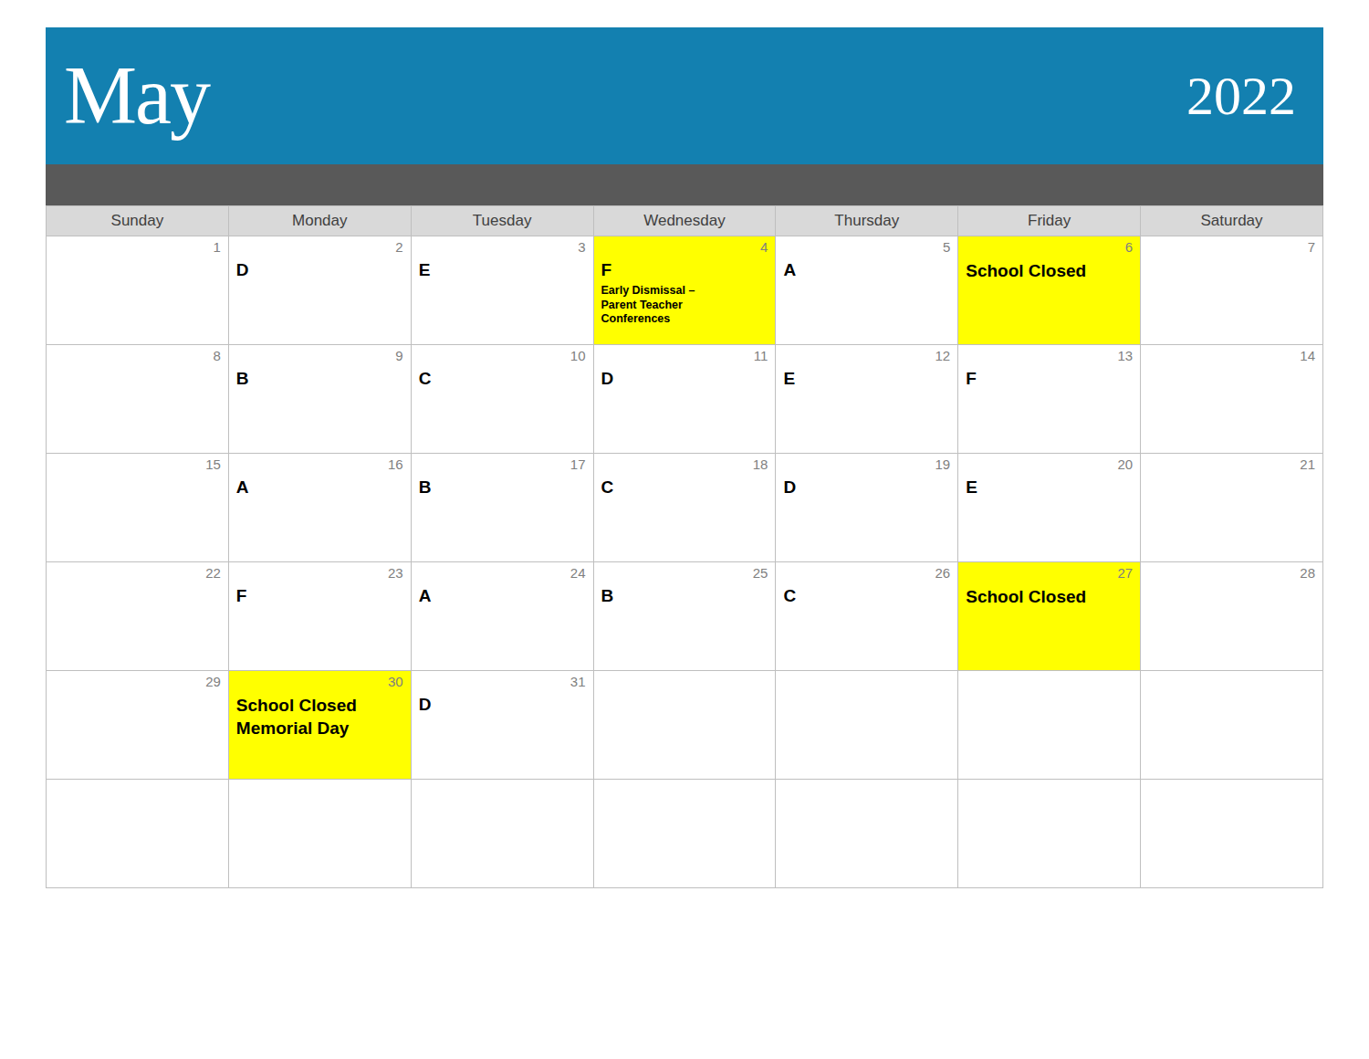May 2022
| Sunday | Monday | Tuesday | Wednesday | Thursday | Friday | Saturday |
| --- | --- | --- | --- | --- | --- | --- |
| 1 | 2 D | 3 E | 4 F Early Dismissal – Parent Teacher Conferences | 5 A | 6 School Closed | 7 |
| 8 | 9 B | 10 C | 11 D | 12 E | 13 F | 14 |
| 15 | 16 A | 17 B | 18 C | 19 D | 20 E | 21 |
| 22 | 23 F | 24 A | 25 B | 26 C | 27 School Closed | 28 |
| 29 | 30 School Closed Memorial Day | 31 D | | | | |